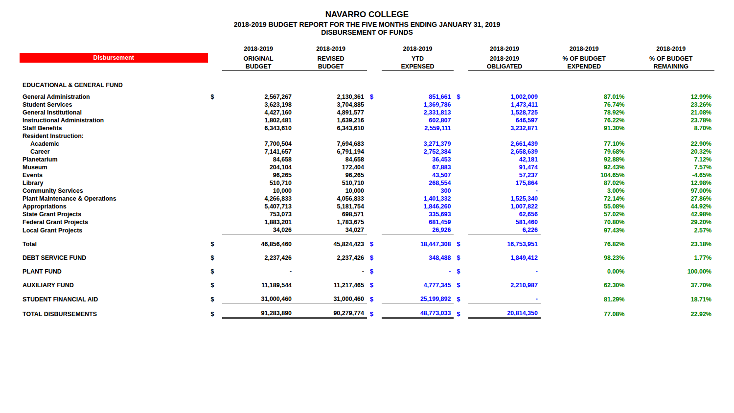NAVARRO COLLEGE
2018-2019 BUDGET REPORT FOR THE FIVE MONTHS ENDING JANUARY 31, 2019
DISBURSEMENT OF FUNDS
| | | 2018-2019 | 2018-2019 | | 2018-2019 | | 2018-2019 | 2018-2019 | 2018-2019 |
| Disbursement | | ORIGINAL | REVISED | | YTD | | 2018-2019 | % OF BUDGET | % OF BUDGET |
| | | BUDGET | BUDGET | | EXPENSED | | OBLIGATED | EXPENDED | REMAINING |
| EDUCATIONAL & GENERAL FUND |
| General Administration | $ | 2,567,267 | 2,130,361 | $ | 851,661 | $ | 1,002,009 | 87.01% | 12.99% |
| Student Services | | 3,623,198 | 3,704,885 | | 1,369,786 | | 1,473,411 | 76.74% | 23.26% |
| General Institutional | | 4,427,160 | 4,891,577 | | 2,331,813 | | 1,528,725 | 78.92% | 21.08% |
| Instructional Administration | | 1,802,481 | 1,639,216 | | 602,807 | | 646,597 | 76.22% | 23.78% |
| Staff Benefits | | 6,343,610 | 6,343,610 | | 2,559,111 | | 3,232,871 | 91.30% | 8.70% |
| Resident Instruction: | | | | | | | | | |
| Academic | | 7,700,504 | 7,694,683 | | 3,271,379 | | 2,661,439 | 77.10% | 22.90% |
| Career | | 7,141,657 | 6,791,194 | | 2,752,384 | | 2,658,639 | 79.68% | 20.32% |
| Planetarium | | 84,658 | 84,658 | | 36,453 | | 42,181 | 92.88% | 7.12% |
| Museum | | 204,104 | 172,404 | | 67,883 | | 91,474 | 92.43% | 7.57% |
| Events | | 96,265 | 96,265 | | 43,507 | | 57,237 | 104.65% | -4.65% |
| Library | | 510,710 | 510,710 | | 268,554 | | 175,864 | 87.02% | 12.98% |
| Community Services | | 10,000 | 10,000 | | 300 | | - | 3.00% | 97.00% |
| Plant Maintenance & Operations | | 4,266,833 | 4,056,833 | | 1,401,332 | | 1,525,340 | 72.14% | 27.86% |
| Appropriations | | 5,407,713 | 5,181,754 | | 1,846,260 | | 1,007,822 | 55.08% | 44.92% |
| State Grant Projects | | 753,073 | 698,571 | | 335,693 | | 62,656 | 57.02% | 42.98% |
| Federal Grant Projects | | 1,883,201 | 1,783,675 | | 681,459 | | 581,460 | 70.80% | 29.20% |
| Local Grant Projects | | 34,026 | 34,027 | | 26,926 | | 6,226 | 97.43% | 2.57% |
| Total | $ | 46,856,460 | 45,824,423 | $ | 18,447,308 | $ | 16,753,951 | 76.82% | 23.18% |
| DEBT SERVICE FUND | $ | 2,237,426 | 2,237,426 | $ | 348,488 | $ | 1,849,412 | 98.23% | 1.77% |
| PLANT FUND | $ | - | - | $ | - | $ | - | 0.00% | 100.00% |
| AUXILIARY FUND | $ | 11,189,544 | 11,217,465 | $ | 4,777,345 | $ | 2,210,987 | 62.30% | 37.70% |
| STUDENT FINANCIAL AID | $ | 31,000,460 | 31,000,460 | $ | 25,199,892 | $ | - | 81.29% | 18.71% |
| TOTAL DISBURSEMENTS | $ | 91,283,890 | 90,279,774 | $ | 48,773,033 | $ | 20,814,350 | 77.08% | 22.92% |